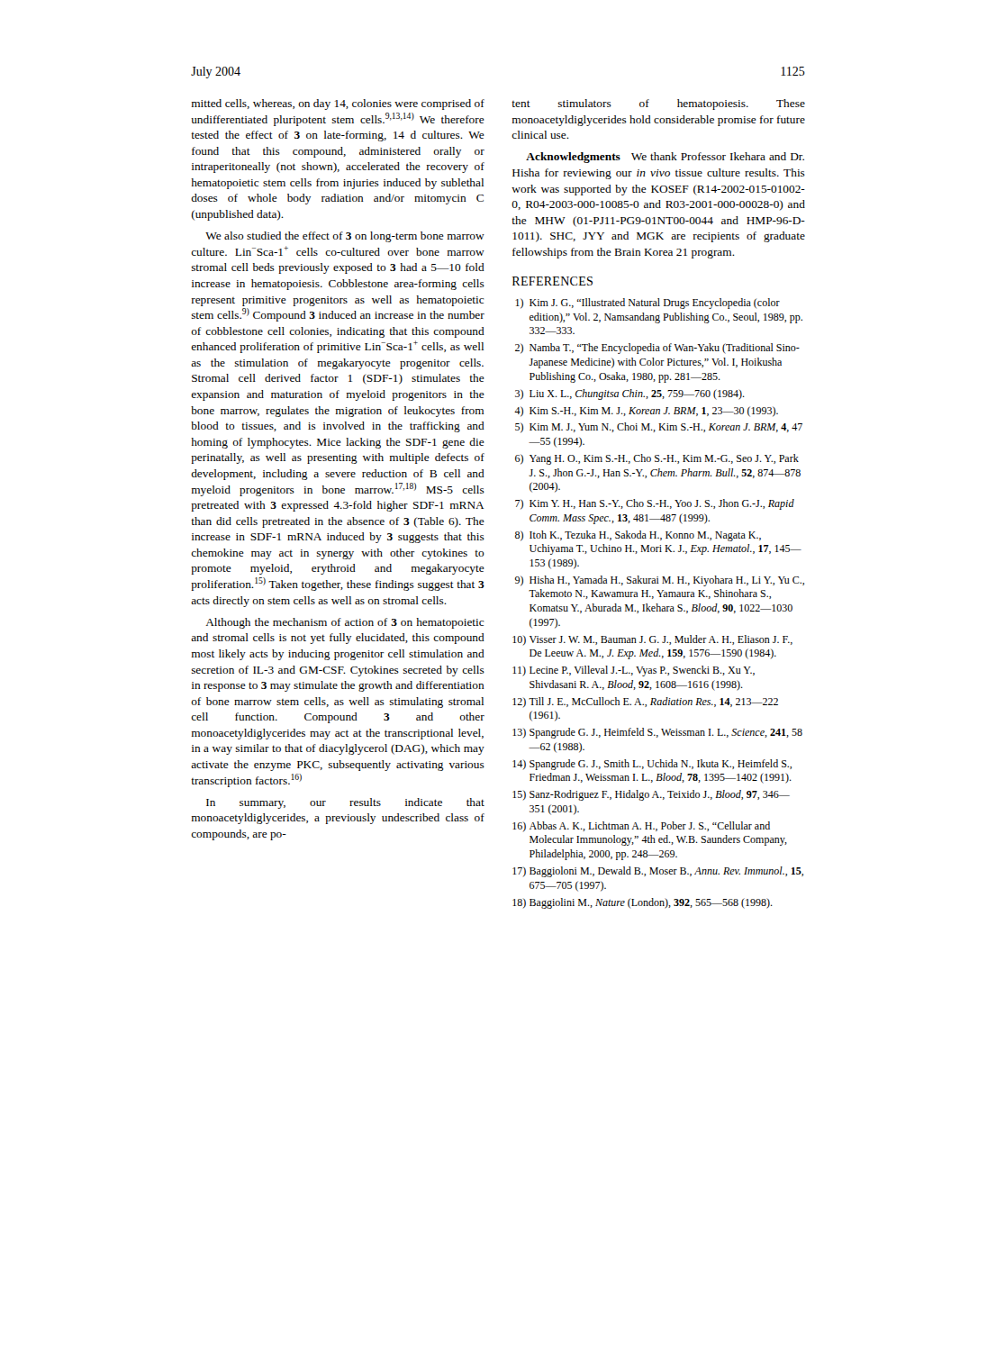July 2004
1125
mitted cells, whereas, on day 14, colonies were comprised of undifferentiated pluripotent stem cells.9,13,14) We therefore tested the effect of 3 on late-forming, 14 d cultures. We found that this compound, administered orally or intraperitoneally (not shown), accelerated the recovery of hematopoietic stem cells from injuries induced by sublethal doses of whole body radiation and/or mitomycin C (unpublished data).
We also studied the effect of 3 on long-term bone marrow culture. Lin−Sca-1+ cells co-cultured over bone marrow stromal cell beds previously exposed to 3 had a 5—10 fold increase in hematopoiesis. Cobblestone area-forming cells represent primitive progenitors as well as hematopoietic stem cells.9) Compound 3 induced an increase in the number of cobblestone cell colonies, indicating that this compound enhanced proliferation of primitive Lin−Sca-1+ cells, as well as the stimulation of megakaryocyte progenitor cells. Stromal cell derived factor 1 (SDF-1) stimulates the expansion and maturation of myeloid progenitors in the bone marrow, regulates the migration of leukocytes from blood to tissues, and is involved in the trafficking and homing of lymphocytes. Mice lacking the SDF-1 gene die perinatally, as well as presenting with multiple defects of development, including a severe reduction of B cell and myeloid progenitors in bone marrow.17,18) MS-5 cells pretreated with 3 expressed 4.3-fold higher SDF-1 mRNA than did cells pretreated in the absence of 3 (Table 6). The increase in SDF-1 mRNA induced by 3 suggests that this chemokine may act in synergy with other cytokines to promote myeloid, erythroid and megakaryocyte proliferation.15) Taken together, these findings suggest that 3 acts directly on stem cells as well as on stromal cells.
Although the mechanism of action of 3 on hematopoietic and stromal cells is not yet fully elucidated, this compound most likely acts by inducing progenitor cell stimulation and secretion of IL-3 and GM-CSF. Cytokines secreted by cells in response to 3 may stimulate the growth and differentiation of bone marrow stem cells, as well as stimulating stromal cell function. Compound 3 and other monoacetyldiglycerides may act at the transcriptional level, in a way similar to that of diacylglycerol (DAG), which may activate the enzyme PKC, subsequently activating various transcription factors.16)
In summary, our results indicate that monoacetyldiglycerides, a previously undescribed class of compounds, are po-
tent stimulators of hematopoiesis. These monoacetyldiglycerides hold considerable promise for future clinical use.
Acknowledgments We thank Professor Ikehara and Dr. Hisha for reviewing our in vivo tissue culture results. This work was supported by the KOSEF (R14-2002-015-01002-0, R04-2003-000-10085-0 and R03-2001-000-00028-0) and the MHW (01-PJ11-PG9-01NT00-0044 and HMP-96-D-1011). SHC, JYY and MGK are recipients of graduate fellowships from the Brain Korea 21 program.
REFERENCES
1) Kim J. G., “Illustrated Natural Drugs Encyclopedia (color edition),” Vol. 2, Namsandang Publishing Co., Seoul, 1989, pp. 332—333.
2) Namba T., “The Encyclopedia of Wan-Yaku (Traditional Sino-Japanese Medicine) with Color Pictures,” Vol. I, Hoikusha Publishing Co., Osaka, 1980, pp. 281—285.
3) Liu X. L., Chungitsa Chin., 25, 759—760 (1984).
4) Kim S.-H., Kim M. J., Korean J. BRM, 1, 23—30 (1993).
5) Kim M. J., Yum N., Choi M., Kim S.-H., Korean J. BRM, 4, 47—55 (1994).
6) Yang H. O., Kim S.-H., Cho S.-H., Kim M.-G., Seo J. Y., Park J. S., Jhon G.-J., Han S.-Y., Chem. Pharm. Bull., 52, 874—878 (2004).
7) Kim Y. H., Han S.-Y., Cho S.-H., Yoo J. S., Jhon G.-J., Rapid Comm. Mass Spec., 13, 481—487 (1999).
8) Itoh K., Tezuka H., Sakoda H., Konno M., Nagata K., Uchiyama T., Uchino H., Mori K. J., Exp. Hematol., 17, 145—153 (1989).
9) Hisha H., Yamada H., Sakurai M. H., Kiyohara H., Li Y., Yu C., Takemoto N., Kawamura H., Yamaura K., Shinohara S., Komatsu Y., Aburada M., Ikehara S., Blood, 90, 1022—1030 (1997).
10) Visser J. W. M., Bauman J. G. J., Mulder A. H., Eliason J. F., De Leeuw A. M., J. Exp. Med., 159, 1576—1590 (1984).
11) Lecine P., Villeval J.-L., Vyas P., Swencki B., Xu Y., Shivdasani R. A., Blood, 92, 1608—1616 (1998).
12) Till J. E., McCulloch E. A., Radiation Res., 14, 213—222 (1961).
13) Spangrude G. J., Heimfeld S., Weissman I. L., Science, 241, 58—62 (1988).
14) Spangrude G. J., Smith L., Uchida N., Ikuta K., Heimfeld S., Friedman J., Weissman I. L., Blood, 78, 1395—1402 (1991).
15) Sanz-Rodriguez F., Hidalgo A., Teixido J., Blood, 97, 346—351 (2001).
16) Abbas A. K., Lichtman A. H., Pober J. S., “Cellular and Molecular Immunology,” 4th ed., W.B. Saunders Company, Philadelphia, 2000, pp. 248—269.
17) Baggioloni M., Dewald B., Moser B., Annu. Rev. Immunol., 15, 675—705 (1997).
18) Baggiolini M., Nature (London), 392, 565—568 (1998).